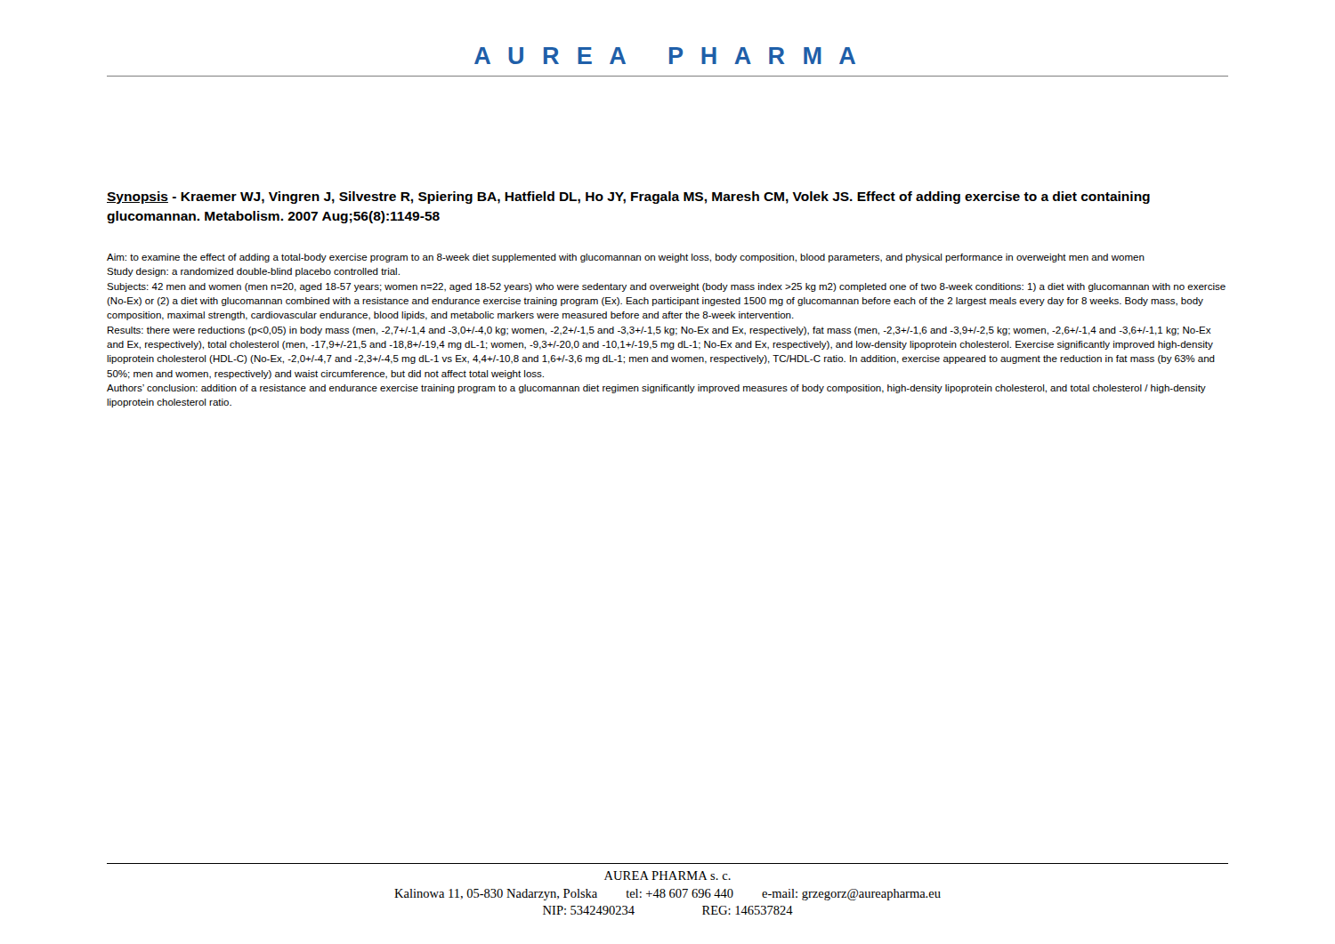A U R E A P H A R M A
Synopsis - Kraemer WJ, Vingren J, Silvestre R, Spiering BA, Hatfield DL, Ho JY, Fragala MS, Maresh CM, Volek JS. Effect of adding exercise to a diet containing glucomannan. Metabolism. 2007 Aug;56(8):1149-58
Aim: to examine the effect of adding a total-body exercise program to an 8-week diet supplemented with glucomannan on weight loss, body composition, blood parameters, and physical performance in overweight men and women
Study design: a randomized double-blind placebo controlled trial.
Subjects: 42 men and women (men n=20, aged 18-57 years; women n=22, aged 18-52 years) who were sedentary and overweight (body mass index >25 kg m2) completed one of two 8-week conditions: 1) a diet with glucomannan with no exercise (No-Ex) or (2) a diet with glucomannan combined with a resistance and endurance exercise training program (Ex). Each participant ingested 1500 mg of glucomannan before each of the 2 largest meals every day for 8 weeks. Body mass, body composition, maximal strength, cardiovascular endurance, blood lipids, and metabolic markers were measured before and after the 8-week intervention.
Results: there were reductions (p<0,05) in body mass (men, -2,7+/-1,4 and -3,0+/-4,0 kg; women, -2,2+/-1,5 and -3,3+/-1,5 kg; No-Ex and Ex, respectively), fat mass (men, -2,3+/-1,6 and -3,9+/-2,5 kg; women, -2,6+/-1,4 and -3,6+/-1,1 kg; No-Ex and Ex, respectively), total cholesterol (men, -17,9+/-21,5 and -18,8+/-19,4 mg dL-1; women, -9,3+/-20,0 and -10,1+/-19,5 mg dL-1; No-Ex and Ex, respectively), and low-density lipoprotein cholesterol. Exercise significantly improved high-density lipoprotein cholesterol (HDL-C) (No-Ex, -2,0+/-4,7 and -2,3+/-4,5 mg dL-1 vs Ex, 4,4+/-10,8 and 1,6+/-3,6 mg dL-1; men and women, respectively), TC/HDL-C ratio. In addition, exercise appeared to augment the reduction in fat mass (by 63% and 50%; men and women, respectively) and waist circumference, but did not affect total weight loss.
Authors’ conclusion: addition of a resistance and endurance exercise training program to a glucomannan diet regimen significantly improved measures of body composition, high-density lipoprotein cholesterol, and total cholesterol / high-density lipoprotein cholesterol ratio.
AUREA PHARMA s. c.
Kalinowa 11, 05-830 Nadarzyn, Polska tel: +48 607 696 440 e-mail: grzegorz@aureapharma.eu
NIP: 5342490234 REG: 146537824